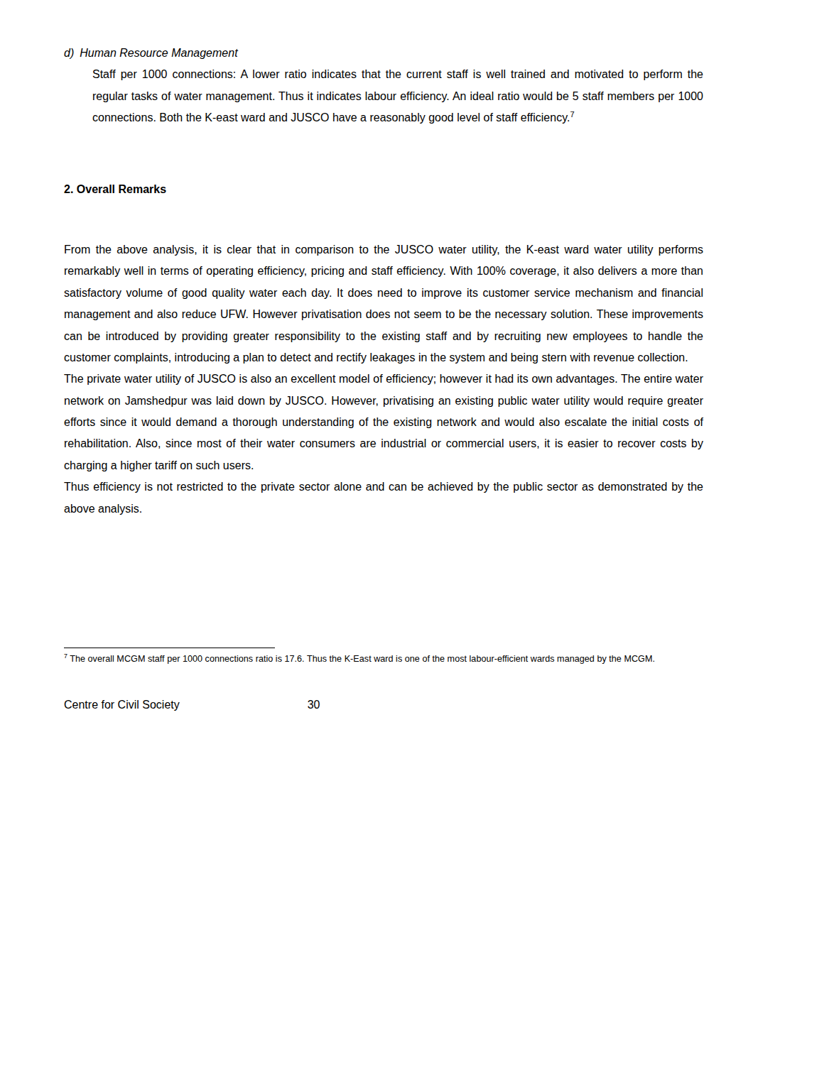d)
Human Resource Management
Staff per 1000 connections: A lower ratio indicates that the current staff is well trained and motivated to perform the regular tasks of water management. Thus it indicates labour efficiency. An ideal ratio would be 5 staff members per 1000 connections. Both the K-east ward and JUSCO have a reasonably good level of staff efficiency.7
2. Overall Remarks
From the above analysis, it is clear that in comparison to the JUSCO water utility, the K-east ward water utility performs remarkably well in terms of operating efficiency, pricing and staff efficiency. With 100% coverage, it also delivers a more than satisfactory volume of good quality water each day. It does need to improve its customer service mechanism and financial management and also reduce UFW. However privatisation does not seem to be the necessary solution. These improvements can be introduced by providing greater responsibility to the existing staff and by recruiting new employees to handle the customer complaints, introducing a plan to detect and rectify leakages in the system and being stern with revenue collection.
The private water utility of JUSCO is also an excellent model of efficiency; however it had its own advantages. The entire water network on Jamshedpur was laid down by JUSCO. However, privatising an existing public water utility would require greater efforts since it would demand a thorough understanding of the existing network and would also escalate the initial costs of rehabilitation. Also, since most of their water consumers are industrial or commercial users, it is easier to recover costs by charging a higher tariff on such users.
Thus efficiency is not restricted to the private sector alone and can be achieved by the public sector as demonstrated by the above analysis.
7 The overall MCGM staff per 1000 connections ratio is 17.6. Thus the K-East ward is one of the most labour-efficient wards managed by the MCGM.
Centre for Civil Society 30